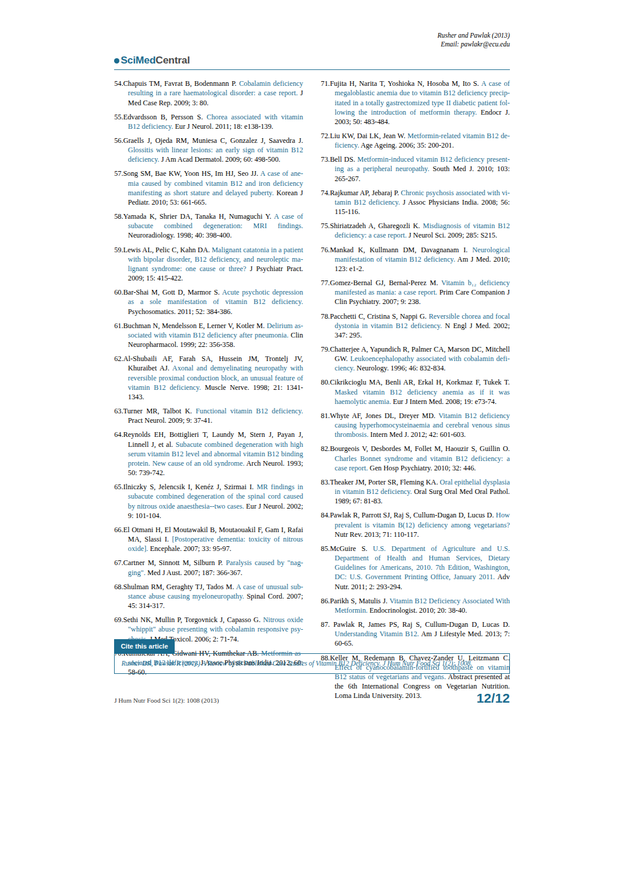Rusher and Pawlak (2013)
Email: pawlakr@ecu.edu
Sci Med Central
54. Chapuis TM, Favrat B, Bodenmann P. Cobalamin deficiency resulting in a rare haematological disorder: a case report. J Med Case Rep. 2009; 3: 80.
55. Edvardsson B, Persson S. Chorea associated with vitamin B12 deficiency. Eur J Neurol. 2011; 18: e138-139.
56. Graells J, Ojeda RM, Muniesa C, Gonzalez J, Saavedra J. Glossitis with linear lesions: an early sign of vitamin B12 deficiency. J Am Acad Dermatol. 2009; 60: 498-500.
57. Song SM, Bae KW, Yoon HS, Im HJ, Seo JJ. A case of anemia caused by combined vitamin B12 and iron deficiency manifesting as short stature and delayed puberty. Korean J Pediatr. 2010; 53: 661-665.
58. Yamada K, Shrier DA, Tanaka H, Numaguchi Y. A case of subacute combined degeneration: MRI findings. Neuroradiology. 1998; 40: 398-400.
59. Lewis AL, Pelic C, Kahn DA. Malignant catatonia in a patient with bipolar disorder, B12 deficiency, and neuroleptic malignant syndrome: one cause or three? J Psychiatr Pract. 2009; 15: 415-422.
60. Bar-Shai M, Gott D, Marmor S. Acute psychotic depression as a sole manifestation of vitamin B12 deficiency. Psychosomatics. 2011; 52: 384-386.
61. Buchman N, Mendelsson E, Lerner V, Kotler M. Delirium associated with vitamin B12 deficiency after pneumonia. Clin Neuropharmacol. 1999; 22: 356-358.
62. Al-Shubaili AF, Farah SA, Hussein JM, Trontelj JV, Khuraibet AJ. Axonal and demyelinating neuropathy with reversible proximal conduction block, an unusual feature of vitamin B12 deficiency. Muscle Nerve. 1998; 21: 1341-1343.
63. Turner MR, Talbot K. Functional vitamin B12 deficiency. Pract Neurol. 2009; 9: 37-41.
64. Reynolds EH, Bottiglieri T, Laundy M, Stern J, Payan J, Linnell J, et al. Subacute combined degeneration with high serum vitamin B12 level and abnormal vitamin B12 binding protein. New cause of an old syndrome. Arch Neurol. 1993; 50: 739-742.
65. Ilniczky S, Jelencsik I, Kenéz J, Szirmai I. MR findings in subacute combined degeneration of the spinal cord caused by nitrous oxide anaesthesia--two cases. Eur J Neurol. 2002; 9: 101-104.
66. El Otmani H, El Moutawakil B, Moutaouakil F, Gam I, Rafai MA, Slassi I. [Postoperative dementia: toxicity of nitrous oxide]. Encephale. 2007; 33: 95-97.
67. Cartner M, Sinnott M, Silburn P. Paralysis caused by "nagging". Med J Aust. 2007; 187: 366-367.
68. Shulman RM, Geraghty TJ, Tados M. A case of unusual substance abuse causing myeloneuropathy. Spinal Cord. 2007; 45: 314-317.
69. Sethi NK, Mullin P, Torgovnick J, Capasso G. Nitrous oxide "whippit" abuse presenting with cobalamin responsive psychosis. J Med Toxicol. 2006; 2: 71-74.
70. Kumthekar AA, Gidwani HV, Kumthekar AB. Metformin associated B12 deficiency. J Assoc Physicians India. 2012; 60: 58-60.
71. Fujita H, Narita T, Yoshioka N, Hosoba M, Ito S. A case of megaloblastic anemia due to vitamin B12 deficiency precipitated in a totally gastrectomized type II diabetic patient following the introduction of metformin therapy. Endocr J. 2003; 50: 483-484.
72. Liu KW, Dai LK, Jean W. Metformin-related vitamin B12 deficiency. Age Ageing. 2006; 35: 200-201.
73. Bell DS. Metformin-induced vitamin B12 deficiency presenting as a peripheral neuropathy. South Med J. 2010; 103: 265-267.
74. Rajkumar AP, Jebaraj P. Chronic psychosis associated with vitamin B12 deficiency. J Assoc Physicians India. 2008; 56: 115-116.
75. Shiriatzadeh A, Gharegozli K. Misdiagnosis of vitamin B12 deficiency: a case report. J Neurol Sci. 2009; 285: S215.
76. Mankad K, Kullmann DM, Davagnanam I. Neurological manifestation of vitamin B12 deficiency. Am J Med. 2010; 123: e1-2.
77. Gomez-Bernal GJ, Bernal-Perez M. Vitamin b₁₂ deficiency manifested as mania: a case report. Prim Care Companion J Clin Psychiatry. 2007; 9: 238.
78. Pacchetti C, Cristina S, Nappi G. Reversible chorea and focal dystonia in vitamin B12 deficiency. N Engl J Med. 2002; 347: 295.
79. Chatterjee A, Yapundich R, Palmer CA, Marson DC, Mitchell GW. Leukoencephalopathy associated with cobalamin deficiency. Neurology. 1996; 46: 832-834.
80. Cikrikcioglu MA, Benli AR, Erkal H, Korkmaz F, Tukek T. Masked vitamin B12 deficiency anemia as if it was haemolytic anemia. Eur J Intern Med. 2008; 19: e73-74.
81. Whyte AF, Jones DL, Dreyer MD. Vitamin B12 deficiency causing hyperhomocysteinaemia and cerebral venous sinus thrombosis. Intern Med J. 2012; 42: 601-603.
82. Bourgeois V, Desbordes M, Follet M, Haouzir S, Guillin O. Charles Bonnet syndrome and vitamin B12 deficiency: a case report. Gen Hosp Psychiatry. 2010; 32: 446.
83. Theaker JM, Porter SR, Fleming KA. Oral epithelial dysplasia in vitamin B12 deficiency. Oral Surg Oral Med Oral Pathol. 1989; 67: 81-83.
84. Pawlak R, Parrott SJ, Raj S, Cullum-Dugan D, Lucus D. How prevalent is vitamin B(12) deficiency among vegetarians? Nutr Rev. 2013; 71: 110-117.
85. McGuire S. U.S. Department of Agriculture and U.S. Department of Health and Human Services, Dietary Guidelines for Americans, 2010. 7th Edition, Washington, DC: U.S. Government Printing Office, January 2011. Adv Nutr. 2011; 2: 293-294.
86. Parikh S, Matulis J. Vitamin B12 Deficiency Associated With Metformin. Endocrinologist. 2010; 20: 38-40.
87. Pawlak R, James PS, Raj S, Cullum-Dugan D, Lucas D. Understanding Vitamin B12. Am J Lifestyle Med. 2013; 7: 60-65.
88. Keller M, Redemann B, Chavez-Zander U, Leitzmann C. Effect of cyanocobalamin-fortified toothpaste on vitamin B12 status of vegetarians and vegans. Abstract presented at the 6th International Congress on Vegetarian Nutrition. Loma Linda University. 2013.
Cite this article
Rusher DR, Pawlak R (2013) A Review of 89 Published Case Studies of Vitamin B12 Deficiency. J Hum Nutr Food Sci 1(2): 1008.
J Hum Nutr Food Sci 1(2): 1008 (2013)
12/12